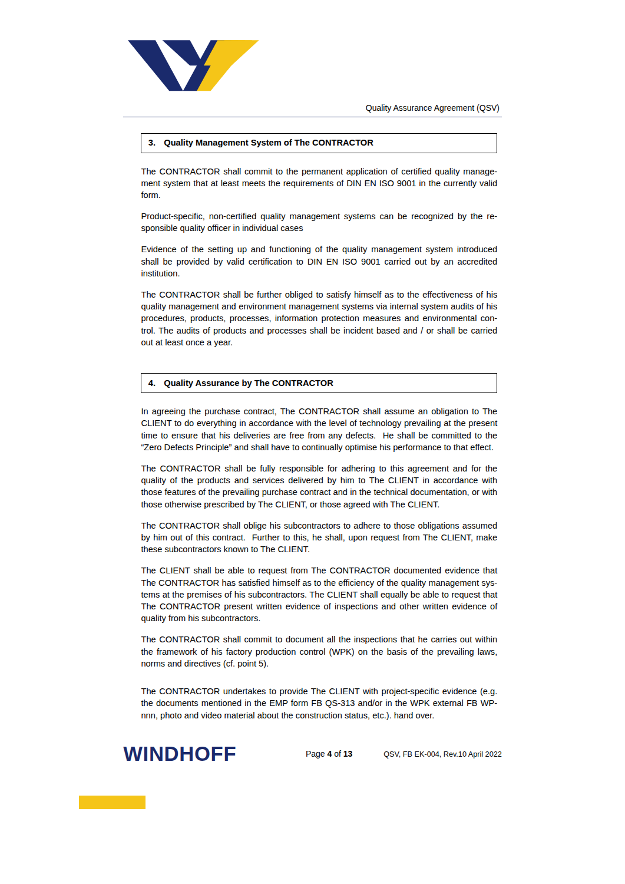Quality Assurance Agreement (QSV)
3. Quality Management System of The CONTRACTOR
The CONTRACTOR shall commit to the permanent application of certified quality management system that at least meets the requirements of DIN EN ISO 9001 in the currently valid form.
Product-specific, non-certified quality management systems can be recognized by the responsible quality officer in individual cases
Evidence of the setting up and functioning of the quality management system introduced shall be provided by valid certification to DIN EN ISO 9001 carried out by an accredited institution.
The CONTRACTOR shall be further obliged to satisfy himself as to the effectiveness of his quality management and environment management systems via internal system audits of his procedures, products, processes, information protection measures and environmental control. The audits of products and processes shall be incident based and / or shall be carried out at least once a year.
4. Quality Assurance by The CONTRACTOR
In agreeing the purchase contract, The CONTRACTOR shall assume an obligation to The CLIENT to do everything in accordance with the level of technology prevailing at the present time to ensure that his deliveries are free from any defects. He shall be committed to the “Zero Defects Principle” and shall have to continually optimise his performance to that effect.
The CONTRACTOR shall be fully responsible for adhering to this agreement and for the quality of the products and services delivered by him to The CLIENT in accordance with those features of the prevailing purchase contract and in the technical documentation, or with those otherwise prescribed by The CLIENT, or those agreed with The CLIENT.
The CONTRACTOR shall oblige his subcontractors to adhere to those obligations assumed by him out of this contract. Further to this, he shall, upon request from The CLIENT, make these subcontractors known to The CLIENT.
The CLIENT shall be able to request from The CONTRACTOR documented evidence that The CONTRACTOR has satisfied himself as to the efficiency of the quality management systems at the premises of his subcontractors. The CLIENT shall equally be able to request that The CONTRACTOR present written evidence of inspections and other written evidence of quality from his subcontractors.
The CONTRACTOR shall commit to document all the inspections that he carries out within the framework of his factory production control (WPK) on the basis of the prevailing laws, norms and directives (cf. point 5).
The CONTRACTOR undertakes to provide The CLIENT with project-specific evidence (e.g. the documents mentioned in the EMP form FB QS-313 and/or in the WPK external FB WP-nnn, photo and video material about the construction status, etc.). hand over.
WINDHOFF
Page 4 of 13
QSV, FB EK-004, Rev.10 April 2022